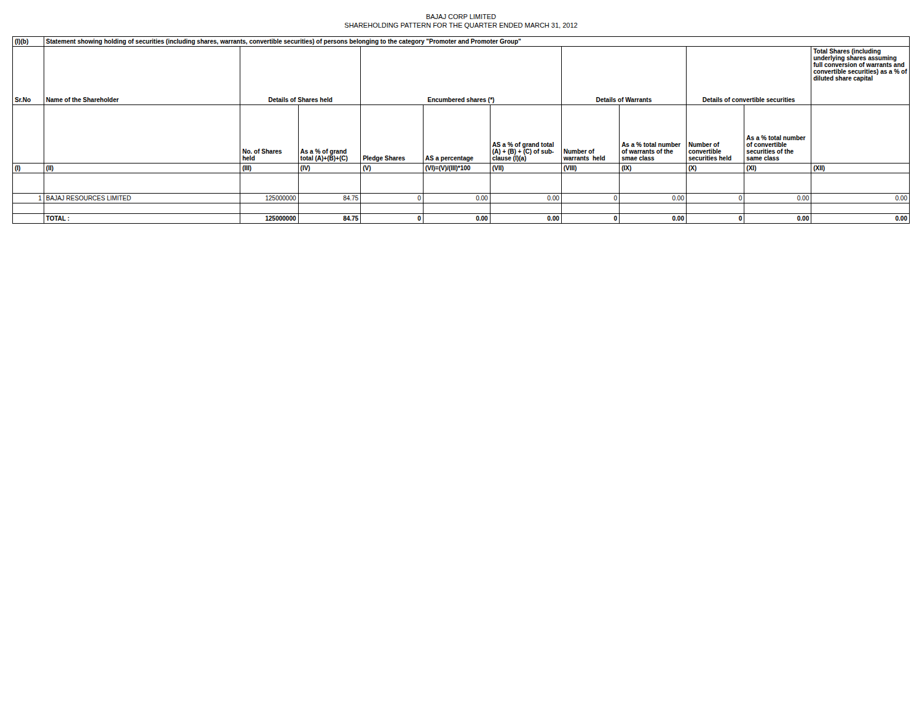BAJAJ CORP LIMITED
SHAREHOLDING PATTERN FOR THE QUARTER ENDED MARCH 31, 2012
| (I)(b) | Statement showing holding of securities (including shares, warrants, convertible securities) of persons belonging to the category "Promoter and Promoter Group" |
| Sr.No | Name of the Shareholder | Details of Shares held | Encumbered shares (*) | Details of Warrants | Details of convertible securities | Total Shares (including underlying shares assuming full conversion of warrants and convertible securities) as a % of diluted share capital |
| | | No. of Shares held | As a % of grand total (A)+(B)+(C) | Pledge Shares | AS a percentage | AS a % of grand total (A) + (B) + (C) of sub-clause (I)(a) | Number of warrants held | As a % total number of warrants of the smae class | Number of convertible securities held | As a % total number of convertible securities of the same class | |
| (I) | (II) | (III) | (IV) | (V) | (VI)=(V)/(III)*100 | (VII) | (VIII) | (IX) | (X) | (XI) | (XII) |
| 1 | BAJAJ RESOURCES LIMITED | 125000000 | 84.75 | 0 | 0.00 | 0.00 | 0 | 0.00 | 0 | 0.00 | 0.00 |
| | TOTAL : | 125000000 | 84.75 | 0 | 0.00 | 0.00 | 0 | 0.00 | 0 | 0.00 | 0.00 |